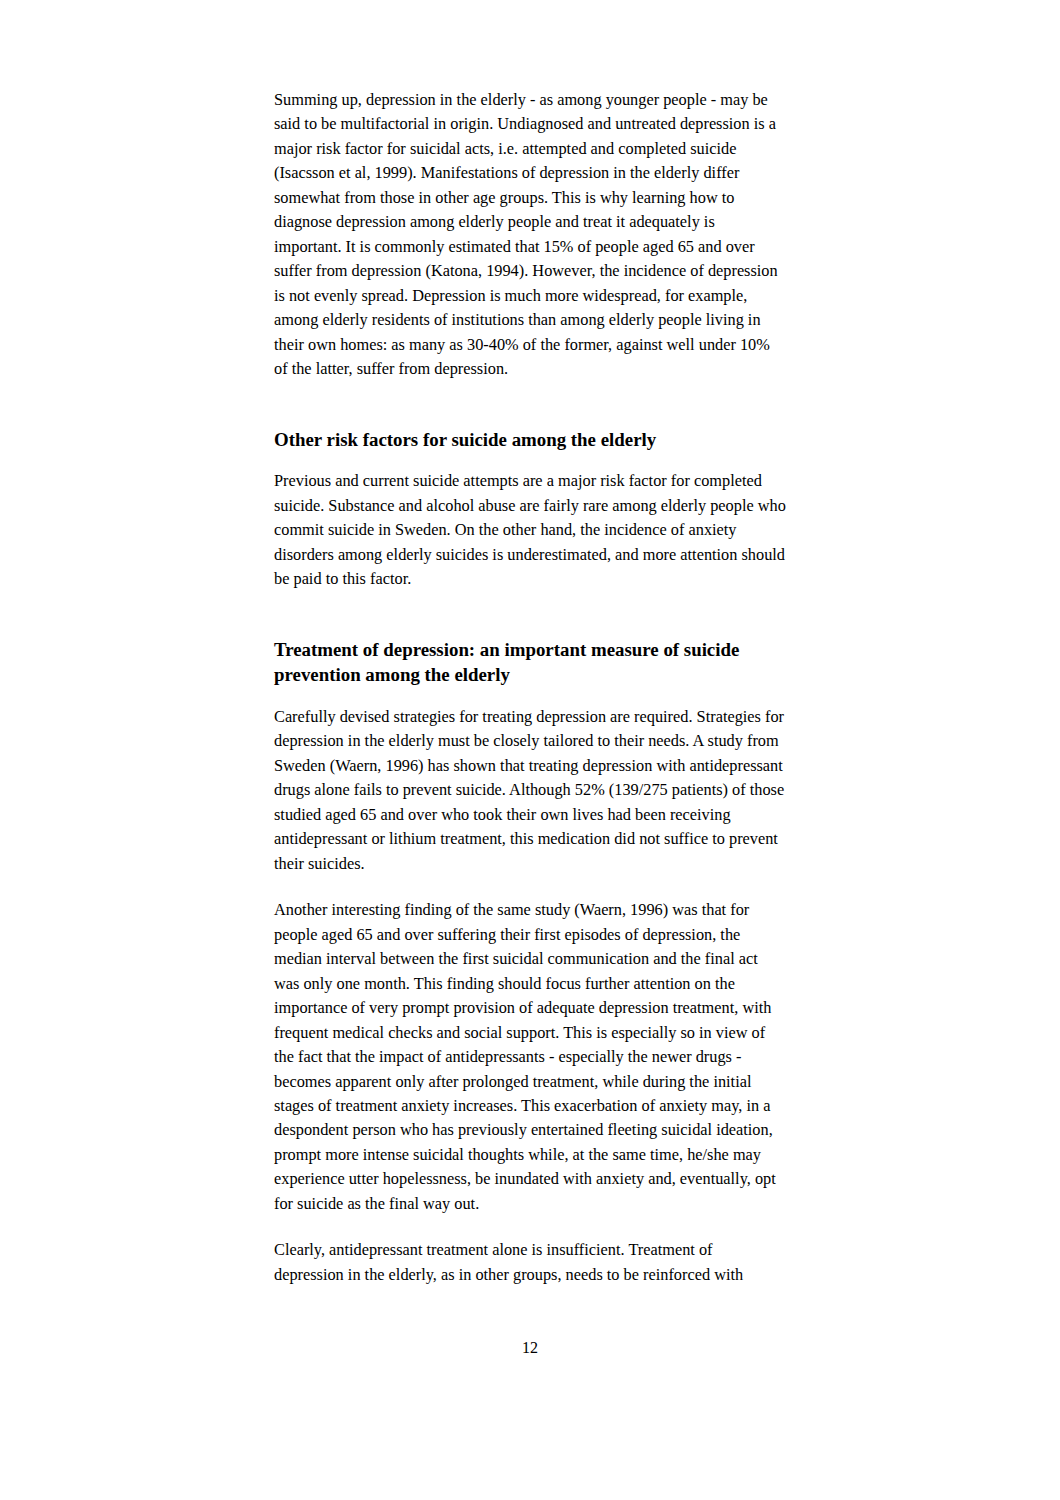Summing up, depression in the elderly - as among younger people - may be said to be multifactorial in origin. Undiagnosed and untreated depression is a major risk factor for suicidal acts, i.e. attempted and completed suicide (Isacsson et al, 1999). Manifestations of depression in the elderly differ somewhat from those in other age groups. This is why learning how to diagnose depression among elderly people and treat it adequately is important. It is commonly estimated that 15% of people aged 65 and over suffer from depression (Katona, 1994). However, the incidence of depression is not evenly spread. Depression is much more widespread, for example, among elderly residents of institutions than among elderly people living in their own homes: as many as 30-40% of the former, against well under 10% of the latter, suffer from depression.
Other risk factors for suicide among the elderly
Previous and current suicide attempts are a major risk factor for completed suicide. Substance and alcohol abuse are fairly rare among elderly people who commit suicide in Sweden. On the other hand, the incidence of anxiety disorders among elderly suicides is underestimated, and more attention should be paid to this factor.
Treatment of depression: an important measure of suicide prevention among the elderly
Carefully devised strategies for treating depression are required. Strategies for depression in the elderly must be closely tailored to their needs. A study from Sweden (Waern, 1996) has shown that treating depression with antidepressant drugs alone fails to prevent suicide. Although 52% (139/275 patients) of those studied aged 65 and over who took their own lives had been receiving antidepressant or lithium treatment, this medication did not suffice to prevent their suicides.
Another interesting finding of the same study (Waern, 1996) was that for people aged 65 and over suffering their first episodes of depression, the median interval between the first suicidal communication and the final act was only one month. This finding should focus further attention on the importance of very prompt provision of adequate depression treatment, with frequent medical checks and social support. This is especially so in view of the fact that the impact of antidepressants - especially the newer drugs - becomes apparent only after prolonged treatment, while during the initial stages of treatment anxiety increases. This exacerbation of anxiety may, in a despondent person who has previously entertained fleeting suicidal ideation, prompt more intense suicidal thoughts while, at the same time, he/she may experience utter hopelessness, be inundated with anxiety and, eventually, opt for suicide as the final way out.
Clearly, antidepressant treatment alone is insufficient. Treatment of depression in the elderly, as in other groups, needs to be reinforced with
12